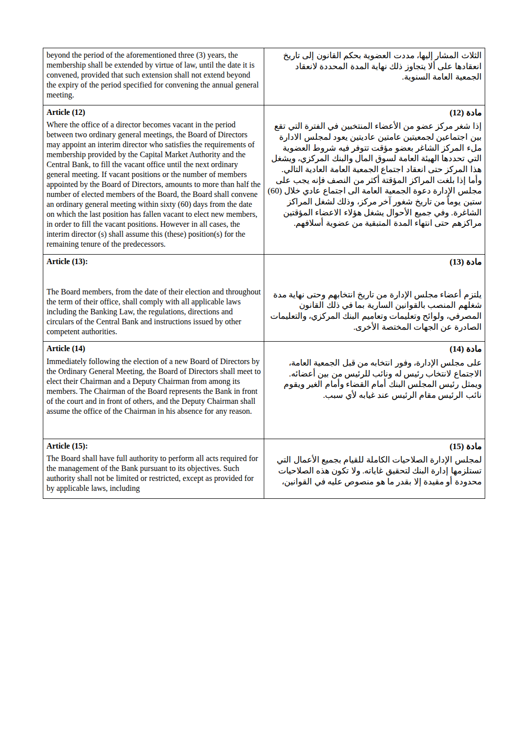| beyond the period of the aforementioned three (3) years, the membership shall be extended by virtue of law, until the date it is convened, provided that such extension shall not extend beyond the expiry of the period specified for convening the annual general meeting. | الثلاث المشار إليها، مددت العضوية بحكم القانون إلى تاريخ انعقادها على ألا يتجاوز ذلك نهاية المدة المحددة لانعقاد الجمعية العامة السنوية. |
| Article (12) Where the office of a director becomes vacant in the period between two ordinary general meetings, the Board of Directors may appoint an interim director who satisfies the requirements of membership provided by the Capital Market Authority and the Central Bank, to fill the vacant office until the next ordinary general meeting. If vacant positions or the number of members appointed by the Board of Directors, amounts to more than half the number of elected members of the Board, the Board shall convene an ordinary general meeting within sixty (60) days from the date on which the last position has fallen vacant to elect new members, in order to fill the vacant positions. However in all cases, the interim director (s) shall assume this (these) position(s) for the remaining tenure of the predecessors. | مادة (12) إذا شغر مركز عضو من الأعضاء المنتخبين في الفترة التي تقع بين اجتماعين لجمعيتين عامتين عاديتين يعود لمجلس الادارة ملء المركز الشاغر بعضو مؤقت تتوفر فيه شروط العضوية التي تحددها الهيئة العامة لسوق المال والبنك المركزي، ويشغل هذا المركز حتى انعقاد اجتماع الجمعية العامة العادية التالي. وأما إذا بلغت المراكز المؤقتة أكثر من النصف فإنه يجب على مجلس الإدارة دعوة الجمعية العامة الى اجتماع عادي خلال (60) ستين يوماً من تاريخ شغور آخر مركز، وذلك لشغل المراكز الشاغرة. وفي جميع الأحوال يشغل هؤلاء الاعضاء المؤقتين مراكزهم حتى انتهاء المدة المتبقية من عضوية أسلافهم. |
| Article (13): The Board members, from the date of their election and throughout the term of their office, shall comply with all applicable laws including the Banking Law, the regulations, directions and circulars of the Central Bank and instructions issued by other competent authorities. | مادة (13) يلتزم أعضاء مجلس الإدارة من تاريخ انتخابهم وحتى نهاية مدة شغلهم المنصب بالقوانين السارية بما في ذلك القانون المصرفي، ولوائح وتعليمات وتعاميم البنك المركزي، والتعليمات الصادرة عن الجهات المختصة الأخرى. |
| Article (14) Immediately following the election of a new Board of Directors by the Ordinary General Meeting, the Board of Directors shall meet to elect their Chairman and a Deputy Chairman from among its members. The Chairman of the Board represents the Bank in front of the court and in front of others, and the Deputy Chairman shall assume the office of the Chairman in his absence for any reason. | مادة (14) على مجلس الإدارة، وفور انتخابه من قبل الجمعية العامة، الاجتماع لانتخاب رئيس له ونائب للرئيس من بين أعضائه. ويمثل رئيس المجلس البنك أمام القضاء وأمام الغير ويقوم نائب الرئيس مقام الرئيس عند غيابه لأي سبب. |
| Article (15): The Board shall have full authority to perform all acts required for the management of the Bank pursuant to its objectives. Such authority shall not be limited or restricted, except as provided for by applicable laws, including | مادة (15) لمجلس الإدارة الصلاحيات الكاملة للقيام بجميع الأعمال التي تستلزمها إدارة البنك لتحقيق غاياته. ولا تكون هذه الصلاحيات محدودة أو مقيدة إلا بقدر ما هو منصوص عليه في القوانين، |